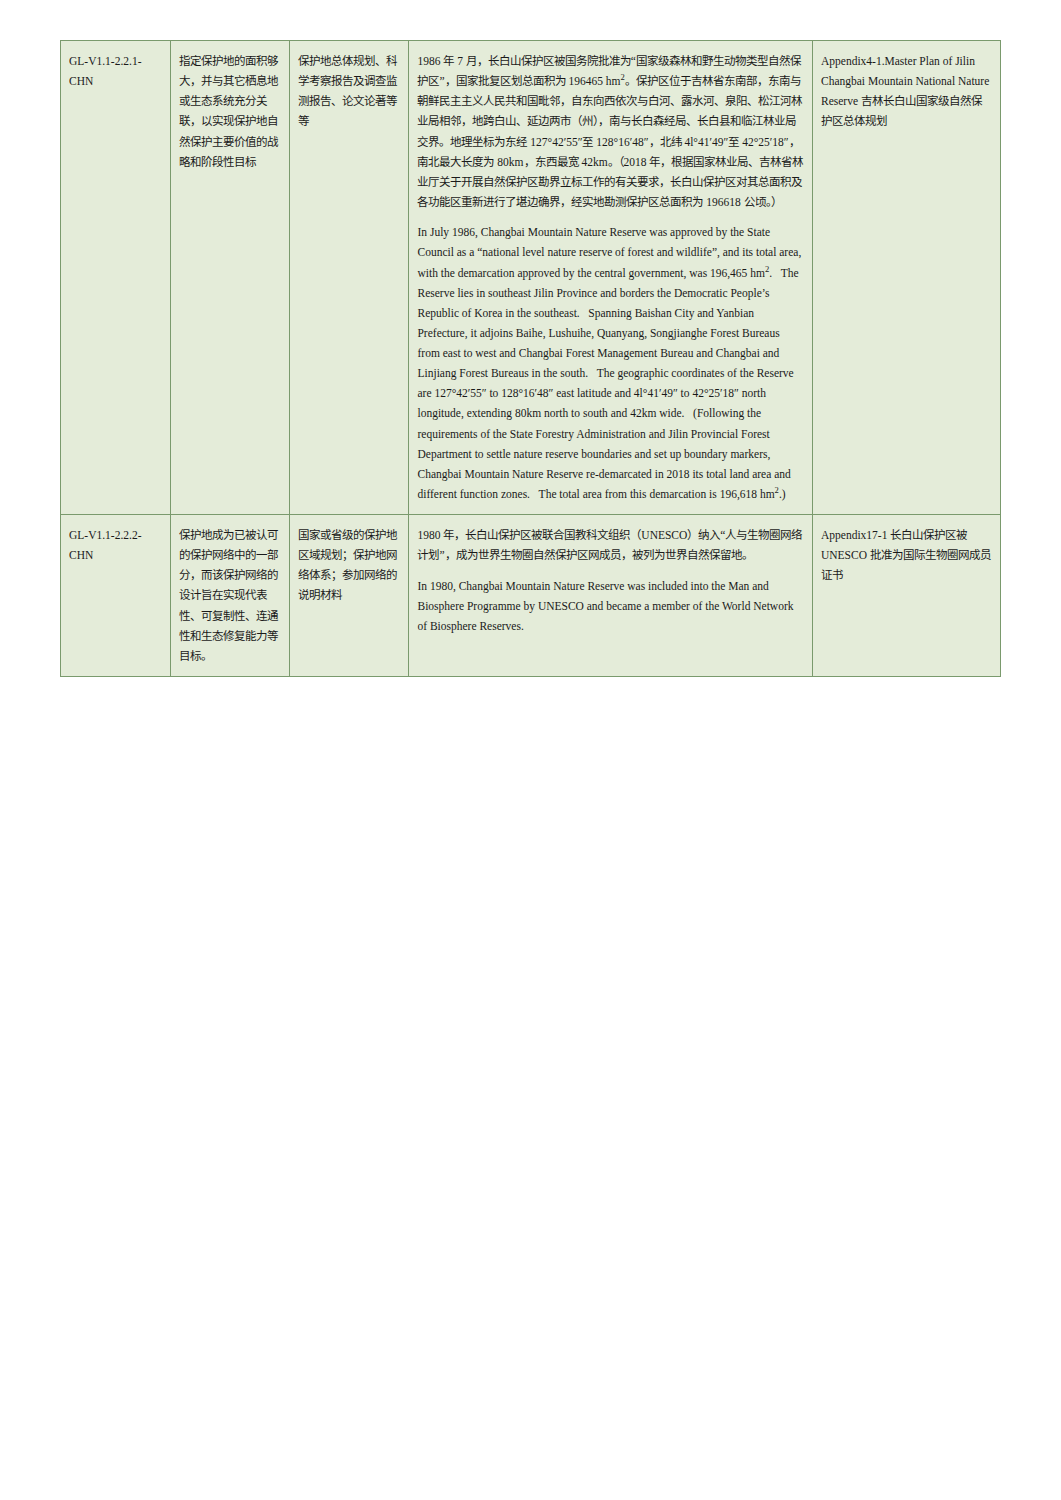| GL-V1.1-2.2.1-CHN | 指定保护地的面积够大，并与其它栖息地或生态系统充分关联，以实现保护地自然保护主要价值的战略和阶段性目标 | 保护地总体规划、科学考察报告及调查监测报告、论文论著等等 | 1986 年 7 月，长白山保护区被国务院批准为“国家级森林和野生动物类型自然保护区”，国家批复区划总面积为 196465 hm 2 。保护区位于吉林省东南部，东南与朝鲜民主主义人民共和国毗邻，自东向西依次与白河、露水河、泉阳、松江河林业局相邻，地跨白山、延边两市（州），南与长白森经局、长白县和临江林业局交界。地理坐标为东经 127°42′55″至 128°16′48″，北纬 4l°41′49″至 42°25′18″，南北最大长度为 80km，东西最宽 42km。（2018 年，根据国家林业局、吉林省林业厅关于开展自然保护区勘界立标工作的有关要求，长白山保护区对其总面积及各功能区重新进行了堪边确界，经实地勘测保护区总面积为 196618 公顷。） In July 1986, Changbai Mountain Nature Reserve was approved by the State Council as a “national level nature reserve of forest and wildlife”, and its total area, with the demarcation approved by the central government, was 196,465 hm 2 . The Reserve lies in southeast Jilin Province and borders the Democratic People’s Republic of Korea in the southeast. Spanning Baishan City and Yanbian Prefecture, it adjoins Baihe, Lushuihe, Quanyang, Songjianghe Forest Bureaus from east to west and Changbai Forest Management Bureau and Changbai and Linjiang Forest Bureaus in the south. The geographic coordinates of the Reserve are 127°42′55″ to 128°16′48″ east latitude and 4l°41′49″ to 42°25′18″ north longitude, extending 80km north to south and 42km wide. (Following the requirements of the State Forestry Administration and Jilin Provincial Forest Department to settle nature reserve boundaries and set up boundary markers, Changbai Mountain Nature Reserve re-demarcated in 2018 its total land area and different function zones. The total area from this demarcation is 196,618 hm 2 .) | Appendix4-1.Master Plan of Jilin Changbai Mountain National Nature Reserve 吉林长白山国家级自然保护区总体规划 |
| GL-V1.1-2.2.2-CHN | 保护地成为已被认可的保护网络中的一部分，而该保护网络的设计旨在实现代表性、可复制性、连通性和生态修复能力等目标。 | 国家或省级的保护地区域规划；保护地网络体系；参加网络的说明材料 | 1980 年，长白山保护区被联合国教科文组织（UNESCO）纳入“人与生物圈网络计划”，成为世界生物圈自然保护区网成员，被列为世界自然保留地。 In 1980, Changbai Mountain Nature Reserve was included into the Man and Biosphere Programme by UNESCO and became a member of the World Network of Biosphere Reserves. | Appendix17-1 长白山保护区被 UNESCO 批准为国际生物圈网成员证书 |